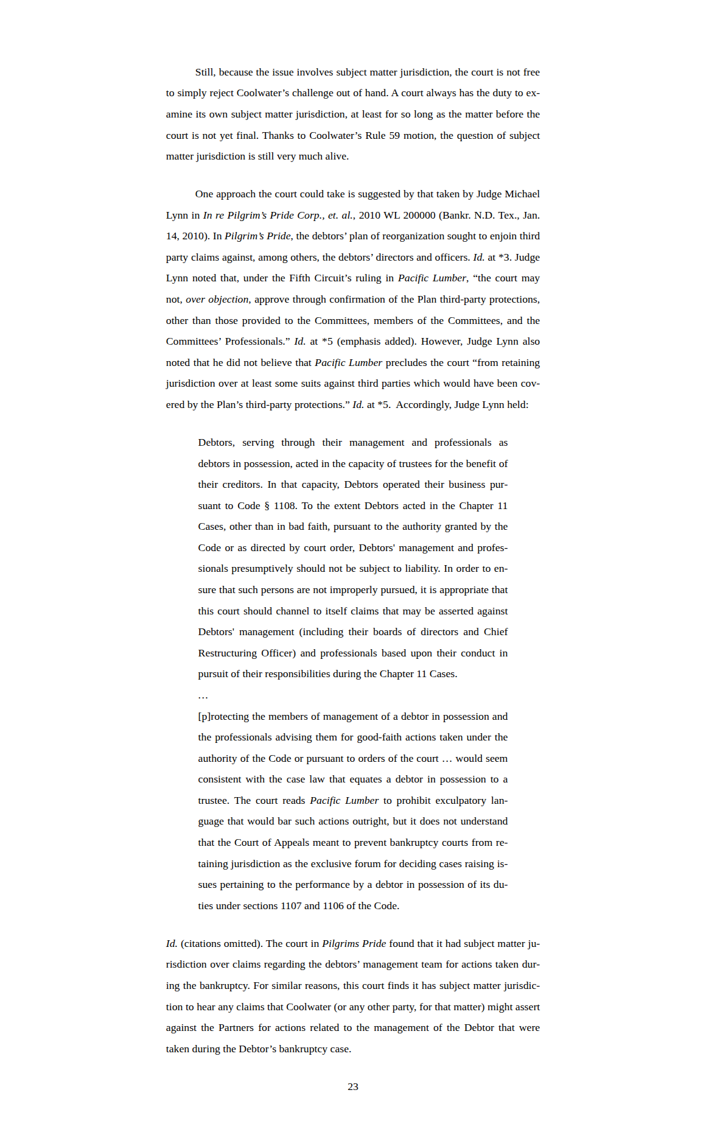Still, because the issue involves subject matter jurisdiction, the court is not free to simply reject Coolwater’s challenge out of hand. A court always has the duty to examine its own subject matter jurisdiction, at least for so long as the matter before the court is not yet final. Thanks to Coolwater’s Rule 59 motion, the question of subject matter jurisdiction is still very much alive.
One approach the court could take is suggested by that taken by Judge Michael Lynn in In re Pilgrim’s Pride Corp., et. al., 2010 WL 200000 (Bankr. N.D. Tex., Jan. 14, 2010). In Pilgrim’s Pride, the debtors’ plan of reorganization sought to enjoin third party claims against, among others, the debtors’ directors and officers. Id. at *3. Judge Lynn noted that, under the Fifth Circuit’s ruling in Pacific Lumber, “the court may not, over objection, approve through confirmation of the Plan third-party protections, other than those provided to the Committees, members of the Committees, and the Committees’ Professionals.” Id. at *5 (emphasis added). However, Judge Lynn also noted that he did not believe that Pacific Lumber precludes the court “from retaining jurisdiction over at least some suits against third parties which would have been covered by the Plan’s third-party protections.” Id. at *5. Accordingly, Judge Lynn held:
Debtors, serving through their management and professionals as debtors in possession, acted in the capacity of trustees for the benefit of their creditors. In that capacity, Debtors operated their business pursuant to Code § 1108. To the extent Debtors acted in the Chapter 11 Cases, other than in bad faith, pursuant to the authority granted by the Code or as directed by court order, Debtors' management and professionals presumptively should not be subject to liability. In order to ensure that such persons are not improperly pursued, it is appropriate that this court should channel to itself claims that may be asserted against Debtors' management (including their boards of directors and Chief Restructuring Officer) and professionals based upon their conduct in pursuit of their responsibilities during the Chapter 11 Cases.
...
[p]rotecting the members of management of a debtor in possession and the professionals advising them for good-faith actions taken under the authority of the Code or pursuant to orders of the court … would seem consistent with the case law that equates a debtor in possession to a trustee. The court reads Pacific Lumber to prohibit exculpatory language that would bar such actions outright, but it does not understand that the Court of Appeals meant to prevent bankruptcy courts from retaining jurisdiction as the exclusive forum for deciding cases raising issues pertaining to the performance by a debtor in possession of its duties under sections 1107 and 1106 of the Code.
Id. (citations omitted). The court in Pilgrims Pride found that it had subject matter jurisdiction over claims regarding the debtors’ management team for actions taken during the bankruptcy. For similar reasons, this court finds it has subject matter jurisdiction to hear any claims that Coolwater (or any other party, for that matter) might assert against the Partners for actions related to the management of the Debtor that were taken during the Debtor’s bankruptcy case.
23